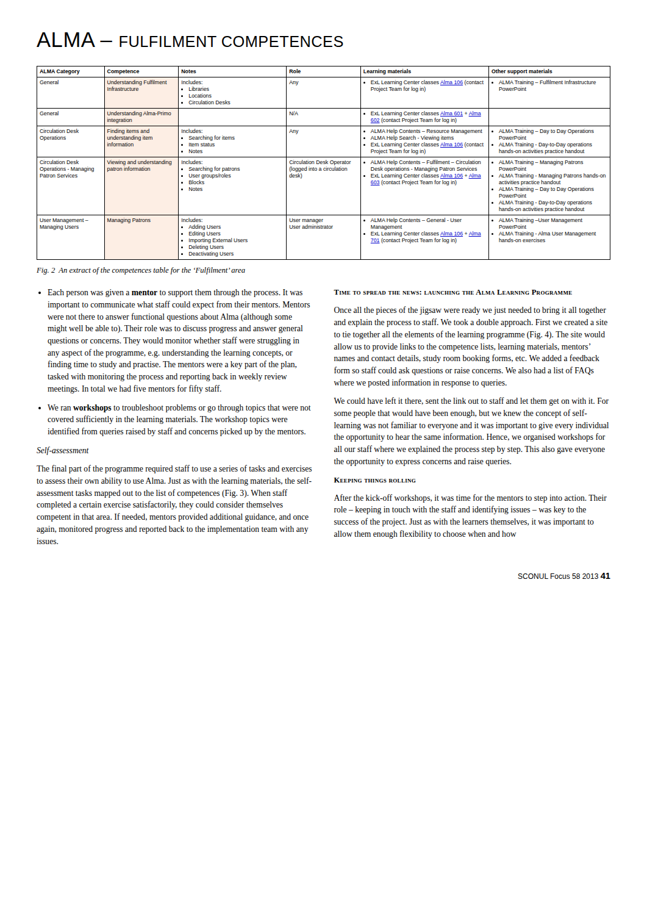ALMA – FULFILMENT COMPETENCES
| ALMA Category | Competence | Notes | Role | Learning materials | Other support materials |
| --- | --- | --- | --- | --- | --- |
| General | Understanding Fulfilment Infrastructure | Includes: Libraries Locations Circulation Desks | Any | ExL Learning Center classes Alma 106 (contact Project Team for log in) | ALMA Training – Fulfilment Infrastructure PowerPoint |
| General | Understanding Alma-Primo integration | | N/A | ExL Learning Center classes Alma 601 + Alma 602 (contact Project Team for log in) | |
| Circulation Desk Operations | Finding items and understanding item information | Includes: Searching for items Item status Notes | Any | ALMA Help Contents – Resource Management ALMA Help Search - Viewing items ExL Learning Center classes Alma 106 (contact Project Team for log in) | ALMA Training – Day to Day Operations PowerPoint ALMA Training - Day-to-Day operations hands-on activities practice handout |
| Circulation Desk Operations - Managing Patron Services | Viewing and understanding patron information | Includes: Searching for patrons User groups/roles Blocks Notes | Circulation Desk Operator (logged into a circulation desk) | ALMA Help Contents – Fulfilment – Circulation Desk operations - Managing Patron Services ExL Learning Center classes Alma 106 + Alma 603 (contact Project Team for log in) | ALMA Training – Managing Patrons PowerPoint ALMA Training - Managing Patrons hands-on activities practice handout ALMA Training – Day to Day Operations PowerPoint ALMA Training - Day-to-Day operations hands-on activities practice handout |
| User Management – Managing Users | Managing Patrons | Includes: Adding Users Editing Users Importing External Users Deleting Users Deactivating Users | User manager User administrator | ALMA Help Contents – General - User Management ExL Learning Center classes Alma 106 + Alma 701 (contact Project Team for log in) | ALMA Training –User Management PowerPoint ALMA Training - Alma User Management hands-on exercises |
Fig. 2 An extract of the competences table for the ‘Fulfilment’ area
Each person was given a mentor to support them through the process. It was important to communicate what staff could expect from their mentors. Mentors were not there to answer functional questions about Alma (although some might well be able to). Their role was to discuss progress and answer general questions or concerns. They would monitor whether staff were struggling in any aspect of the programme, e.g. understanding the learning concepts, or finding time to study and practise. The mentors were a key part of the plan, tasked with monitoring the process and reporting back in weekly review meetings. In total we had five mentors for fifty staff.
We ran workshops to troubleshoot problems or go through topics that were not covered sufficiently in the learning materials. The workshop topics were identified from queries raised by staff and concerns picked up by the mentors.
Self-assessment
The final part of the programme required staff to use a series of tasks and exercises to assess their own ability to use Alma. Just as with the learning materials, the self-assessment tasks mapped out to the list of competences (Fig. 3). When staff completed a certain exercise satisfactorily, they could consider themselves competent in that area. If needed, mentors provided additional guidance, and once again, monitored progress and reported back to the implementation team with any issues.
Time to spread the news: launching the Alma Learning Programme
Once all the pieces of the jigsaw were ready we just needed to bring it all together and explain the process to staff. We took a double approach. First we created a site to tie together all the elements of the learning programme (Fig. 4). The site would allow us to provide links to the competence lists, learning materials, mentors’ names and contact details, study room booking forms, etc. We added a feedback form so staff could ask questions or raise concerns. We also had a list of FAQs where we posted information in response to queries.
We could have left it there, sent the link out to staff and let them get on with it. For some people that would have been enough, but we knew the concept of self-learning was not familiar to everyone and it was important to give every individual the opportunity to hear the same information. Hence, we organised workshops for all our staff where we explained the process step by step. This also gave everyone the opportunity to express concerns and raise queries.
Keeping things rolling
After the kick-off workshops, it was time for the mentors to step into action. Their role – keeping in touch with the staff and identifying issues – was key to the success of the project. Just as with the learners themselves, it was important to allow them enough flexibility to choose when and how
SCONUL Focus 58 2013 41